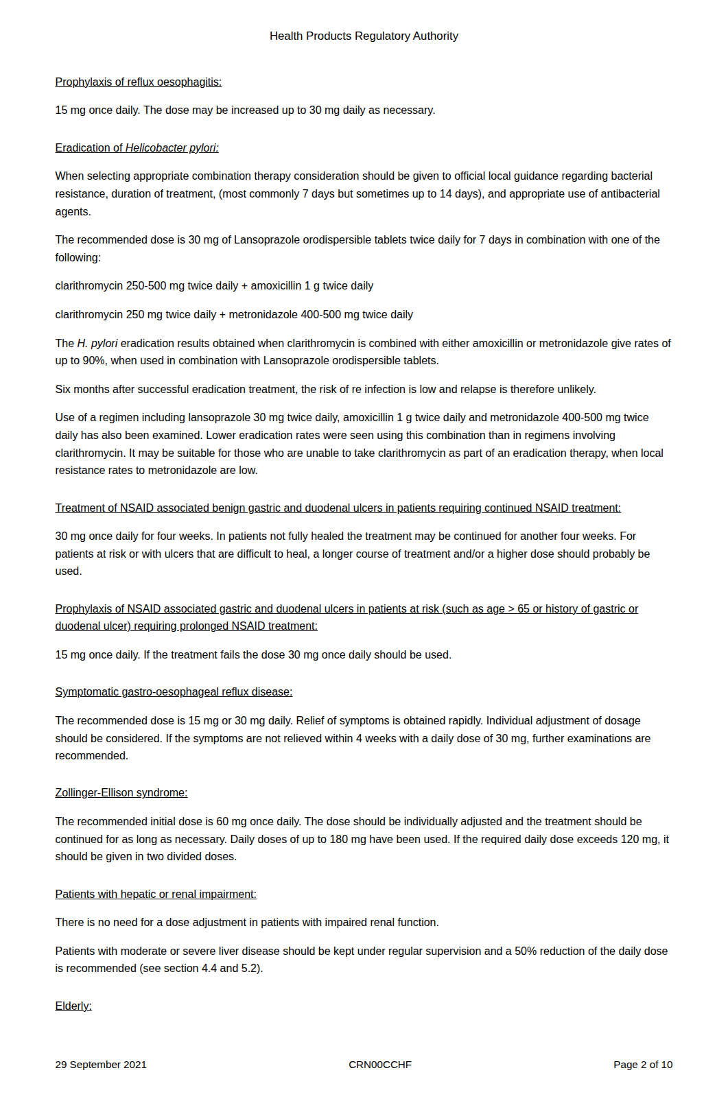Health Products Regulatory Authority
Prophylaxis of reflux oesophagitis:
15 mg once daily. The dose may be increased up to 30 mg daily as necessary.
Eradication of Helicobacter pylori:
When selecting appropriate combination therapy consideration should be given to official local guidance regarding bacterial resistance, duration of treatment, (most commonly 7 days but sometimes up to 14 days), and appropriate use of antibacterial agents.
The recommended dose is 30 mg of Lansoprazole orodispersible tablets twice daily for 7 days in combination with one of the following:
clarithromycin 250-500 mg twice daily + amoxicillin 1 g twice daily
clarithromycin 250 mg twice daily + metronidazole 400-500 mg twice daily
The H. pylori eradication results obtained when clarithromycin is combined with either amoxicillin or metronidazole give rates of up to 90%, when used in combination with Lansoprazole orodispersible tablets.
Six months after successful eradication treatment, the risk of re infection is low and relapse is therefore unlikely.
Use of a regimen including lansoprazole 30 mg twice daily, amoxicillin 1 g twice daily and metronidazole 400-500 mg twice daily has also been examined. Lower eradication rates were seen using this combination than in regimens involving clarithromycin. It may be suitable for those who are unable to take clarithromycin as part of an eradication therapy, when local resistance rates to metronidazole are low.
Treatment of NSAID associated benign gastric and duodenal ulcers in patients requiring continued NSAID treatment:
30 mg once daily for four weeks. In patients not fully healed the treatment may be continued for another four weeks. For patients at risk or with ulcers that are difficult to heal, a longer course of treatment and/or a higher dose should probably be used.
Prophylaxis of NSAID associated gastric and duodenal ulcers in patients at risk (such as age > 65 or history of gastric or duodenal ulcer) requiring prolonged NSAID treatment:
15 mg once daily. If the treatment fails the dose 30 mg once daily should be used.
Symptomatic gastro-oesophageal reflux disease:
The recommended dose is 15 mg or 30 mg daily. Relief of symptoms is obtained rapidly. Individual adjustment of dosage should be considered. If the symptoms are not relieved within 4 weeks with a daily dose of 30 mg, further examinations are recommended.
Zollinger-Ellison syndrome:
The recommended initial dose is 60 mg once daily. The dose should be individually adjusted and the treatment should be continued for as long as necessary. Daily doses of up to 180 mg have been used. If the required daily dose exceeds 120 mg, it should be given in two divided doses.
Patients with hepatic or renal impairment:
There is no need for a dose adjustment in patients with impaired renal function.
Patients with moderate or severe liver disease should be kept under regular supervision and a 50% reduction of the daily dose is recommended (see section 4.4 and 5.2).
Elderly:
29 September 2021 CRN00CCHF Page 2 of 10